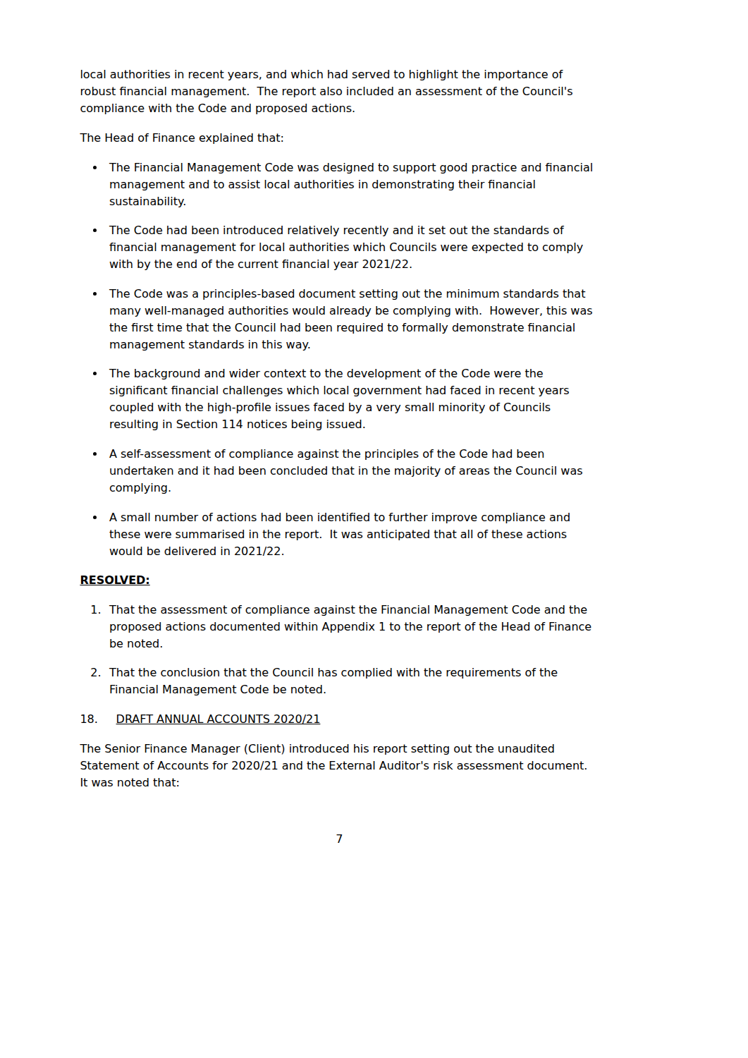local authorities in recent years, and which had served to highlight the importance of robust financial management. The report also included an assessment of the Council's compliance with the Code and proposed actions.
The Head of Finance explained that:
The Financial Management Code was designed to support good practice and financial management and to assist local authorities in demonstrating their financial sustainability.
The Code had been introduced relatively recently and it set out the standards of financial management for local authorities which Councils were expected to comply with by the end of the current financial year 2021/22.
The Code was a principles-based document setting out the minimum standards that many well-managed authorities would already be complying with. However, this was the first time that the Council had been required to formally demonstrate financial management standards in this way.
The background and wider context to the development of the Code were the significant financial challenges which local government had faced in recent years coupled with the high-profile issues faced by a very small minority of Councils resulting in Section 114 notices being issued.
A self-assessment of compliance against the principles of the Code had been undertaken and it had been concluded that in the majority of areas the Council was complying.
A small number of actions had been identified to further improve compliance and these were summarised in the report. It was anticipated that all of these actions would be delivered in 2021/22.
RESOLVED:
That the assessment of compliance against the Financial Management Code and the proposed actions documented within Appendix 1 to the report of the Head of Finance be noted.
That the conclusion that the Council has complied with the requirements of the Financial Management Code be noted.
18. DRAFT ANNUAL ACCOUNTS 2020/21
The Senior Finance Manager (Client) introduced his report setting out the unaudited Statement of Accounts for 2020/21 and the External Auditor's risk assessment document. It was noted that:
7